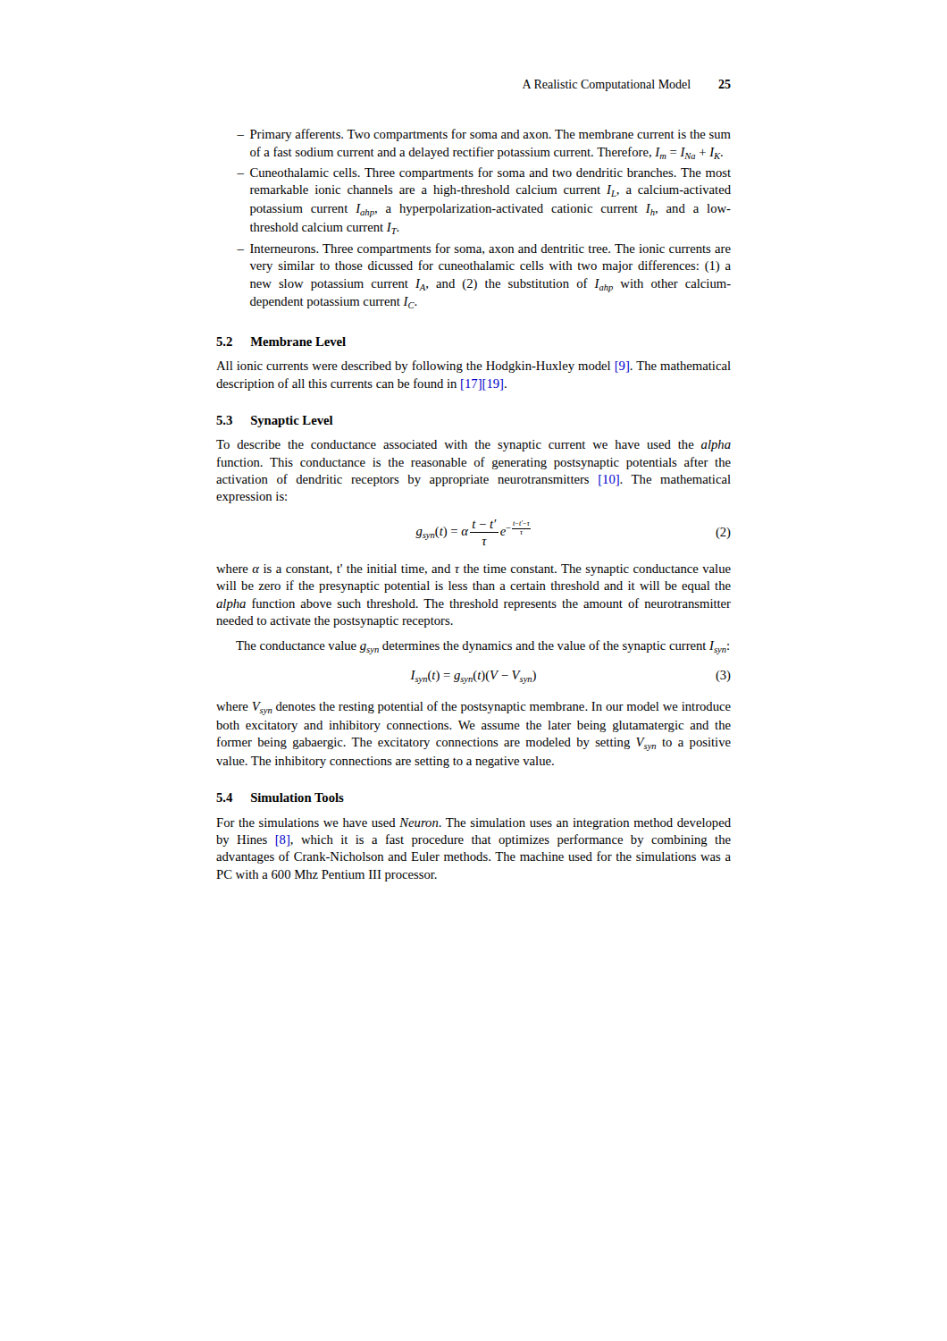A Realistic Computational Model25
Primary afferents. Two compartments for soma and axon. The membrane current is the sum of a fast sodium current and a delayed rectifier potassium current. Therefore, Im = INa + IK.
Cuneothalamic cells. Three compartments for soma and two dendritic branches. The most remarkable ionic channels are a high-threshold calcium current IL, a calcium-activated potassium current Iahp, a hyperpolarization-activated cationic current Ih, and a low-threshold calcium current IT.
Interneurons. Three compartments for soma, axon and dentritic tree. The ionic currents are very similar to those dicussed for cuneothalamic cells with two major differences: (1) a new slow potassium current IA, and (2) the substitution of Iahp with other calcium-dependent potassium current IC.
5.2 Membrane Level
All ionic currents were described by following the Hodgkin-Huxley model [9]. The mathematical description of all this currents can be found in [17][19].
5.3 Synaptic Level
To describe the conductance associated with the synaptic current we have used the alpha function. This conductance is the reasonable of generating postsynaptic potentials after the activation of dendritic receptors by appropriate neurotransmitters [10]. The mathematical expression is:
gsyn(t) = αt − t′τ e−t−t′−τ τ (2)
where α is a constant, t' the initial time, and τ the time constant. The synaptic conductance value will be zero if the presynaptic potential is less than a certain threshold and it will be equal the alpha function above such threshold. The threshold represents the amount of neurotransmitter needed to activate the postsynaptic receptors.
The conductance value gsyn determines the dynamics and the value of the synaptic current Isyn:
Isyn(t) = gsyn(t)(V − Vsyn) (3)
where Vsyn denotes the resting potential of the postsynaptic membrane. In our model we introduce both excitatory and inhibitory connections. We assume the later being glutamatergic and the former being gabaergic. The excitatory connections are modeled by setting Vsyn to a positive value. The inhibitory connections are setting to a negative value.
5.4 Simulation Tools
For the simulations we have used Neuron. The simulation uses an integration method developed by Hines [8], which it is a fast procedure that optimizes performance by combining the advantages of Crank-Nicholson and Euler methods. The machine used for the simulations was a PC with a 600 Mhz Pentium III processor.